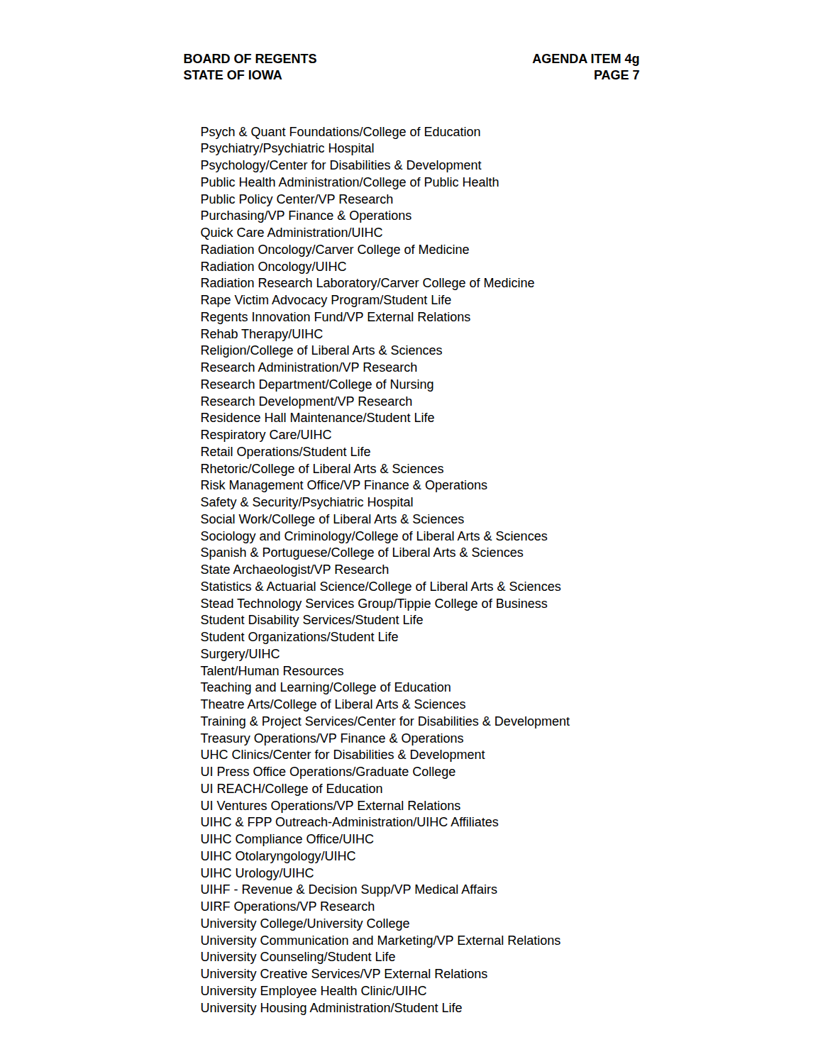BOARD OF REGENTS
STATE OF IOWA
AGENDA ITEM 4g
PAGE 7
Psych & Quant Foundations/College of Education
Psychiatry/Psychiatric Hospital
Psychology/Center for Disabilities & Development
Public Health Administration/College of Public Health
Public Policy Center/VP Research
Purchasing/VP Finance & Operations
Quick Care Administration/UIHC
Radiation Oncology/Carver College of Medicine
Radiation Oncology/UIHC
Radiation Research Laboratory/Carver College of Medicine
Rape Victim Advocacy Program/Student Life
Regents Innovation Fund/VP External Relations
Rehab Therapy/UIHC
Religion/College of Liberal Arts & Sciences
Research Administration/VP Research
Research Department/College of Nursing
Research Development/VP Research
Residence Hall Maintenance/Student Life
Respiratory Care/UIHC
Retail Operations/Student Life
Rhetoric/College of Liberal Arts & Sciences
Risk Management Office/VP Finance & Operations
Safety & Security/Psychiatric Hospital
Social Work/College of Liberal Arts & Sciences
Sociology and Criminology/College of Liberal Arts & Sciences
Spanish & Portuguese/College of Liberal Arts & Sciences
State Archaeologist/VP Research
Statistics & Actuarial Science/College of Liberal Arts & Sciences
Stead Technology Services Group/Tippie College of Business
Student Disability Services/Student Life
Student Organizations/Student Life
Surgery/UIHC
Talent/Human Resources
Teaching and Learning/College of Education
Theatre Arts/College of Liberal Arts & Sciences
Training & Project Services/Center for Disabilities & Development
Treasury Operations/VP Finance & Operations
UHC Clinics/Center for Disabilities & Development
UI Press Office Operations/Graduate College
UI REACH/College of Education
UI Ventures Operations/VP External Relations
UIHC & FPP Outreach-Administration/UIHC Affiliates
UIHC Compliance Office/UIHC
UIHC Otolaryngology/UIHC
UIHC Urology/UIHC
UIHF - Revenue & Decision Supp/VP Medical Affairs
UIRF Operations/VP Research
University College/University College
University Communication and Marketing/VP External Relations
University Counseling/Student Life
University Creative Services/VP External Relations
University Employee Health Clinic/UIHC
University Housing Administration/Student Life